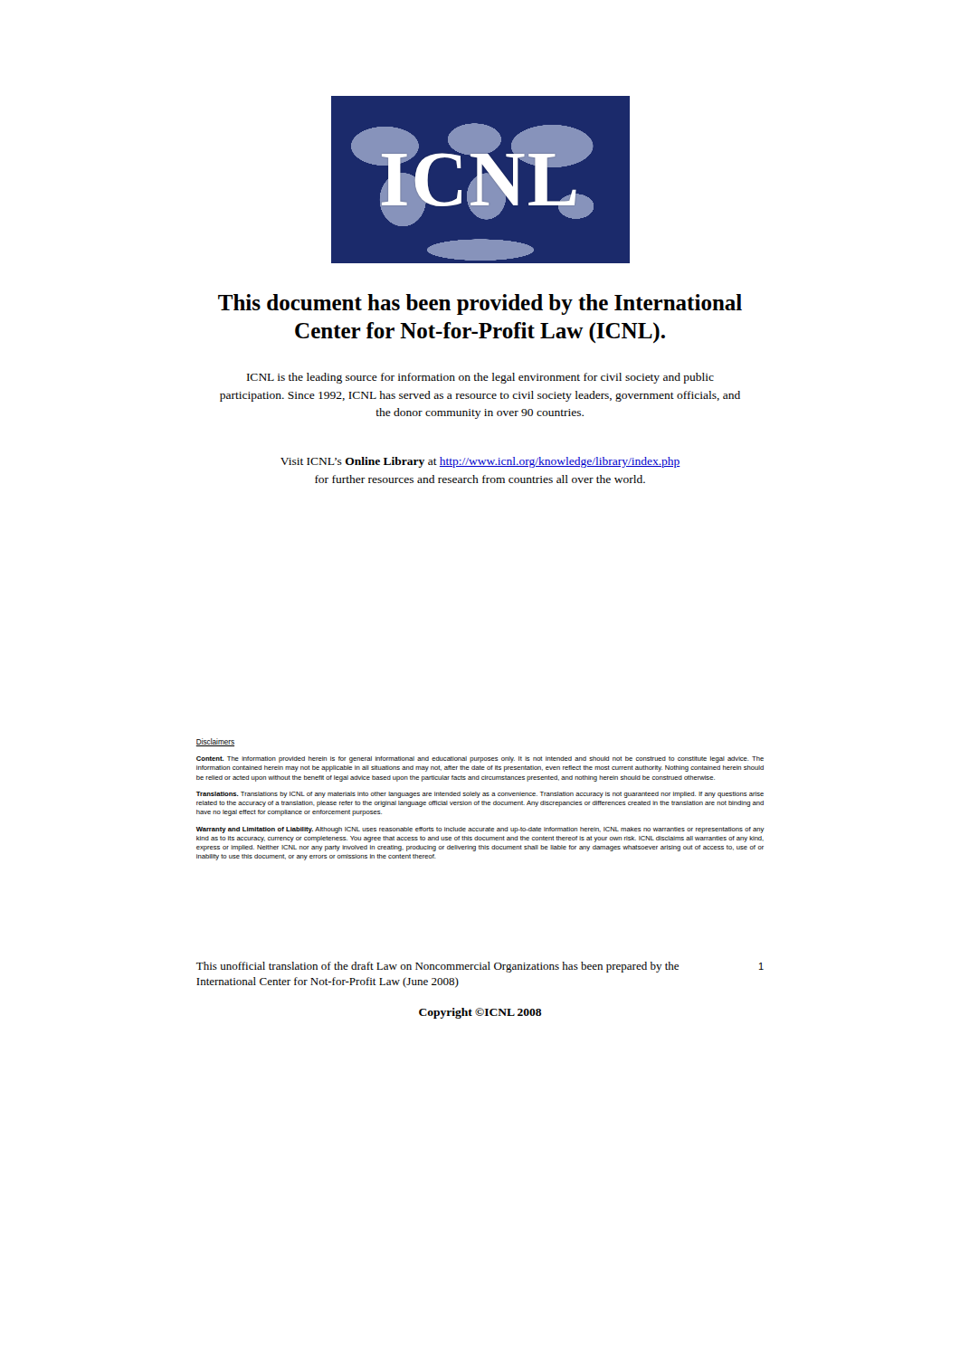ICNL
This document has been provided by the International
Center for Not-for-Profit Law (ICNL).
ICNL is the leading source for information on the legal environment for civil society and public participation. Since 1992, ICNL has served as a resource to civil society leaders, government officials, and the donor community in over 90 countries.
Visit ICNL’s Online Library at http://www.icnl.org/knowledge/library/index.php
for further resources and research from countries all over the world.
Disclaimers
Content. The information provided herein is for general informational and educational purposes only. It is not intended and should not be construed to constitute legal advice. The information contained herein may not be applicable in all situations and may not, after the date of its presentation, even reflect the most current authority. Nothing contained herein should be relied or acted upon without the benefit of legal advice based upon the particular facts and circumstances presented, and nothing herein should be construed otherwise.
Translations. Translations by ICNL of any materials into other languages are intended solely as a convenience. Translation accuracy is not guaranteed nor implied. If any questions arise related to the accuracy of a translation, please refer to the original language official version of the document. Any discrepancies or differences created in the translation are not binding and have no legal effect for compliance or enforcement purposes.
Warranty and Limitation of Liability. Although ICNL uses reasonable efforts to include accurate and up-to-date information herein, ICNL makes no warranties or representations of any kind as to its accuracy, currency or completeness. You agree that access to and use of this document and the content thereof is at your own risk. ICNL disclaims all warranties of any kind, express or implied. Neither ICNL nor any party involved in creating, producing or delivering this document shall be liable for any damages whatsoever arising out of access to, use of or inability to use this document, or any errors or omissions in the content thereof.
This unofficial translation of the draft Law on Noncommercial Organizations has been prepared by the International Center for Not-for-Profit Law (June 2008)
1
Copyright ©ICNL 2008